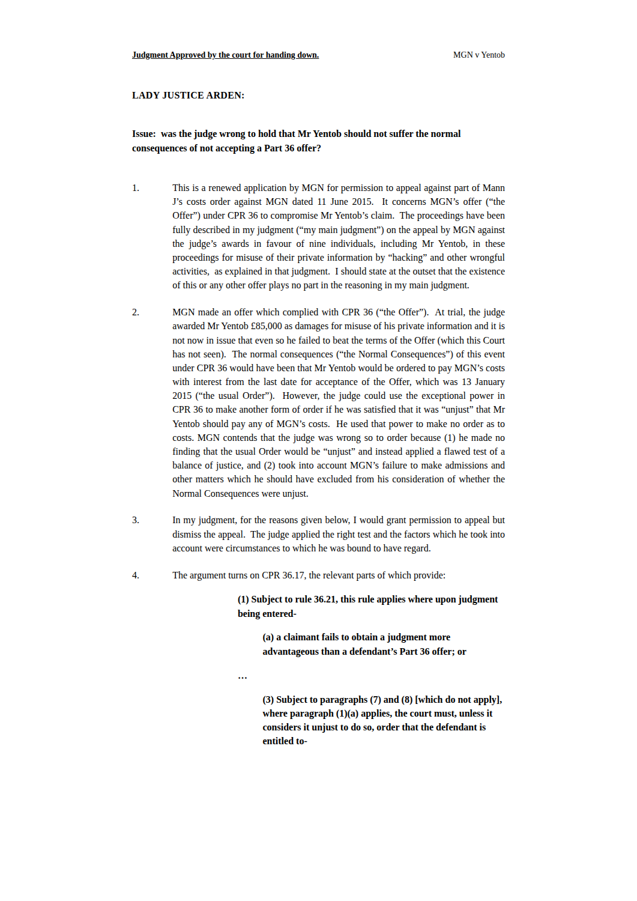Judgment Approved by the court for handing down.
MGN v Yentob
LADY JUSTICE ARDEN:
Issue: was the judge wrong to hold that Mr Yentob should not suffer the normal consequences of not accepting a Part 36 offer?
This is a renewed application by MGN for permission to appeal against part of Mann J’s costs order against MGN dated 11 June 2015. It concerns MGN’s offer (“the Offer”) under CPR 36 to compromise Mr Yentob’s claim. The proceedings have been fully described in my judgment (“my main judgment”) on the appeal by MGN against the judge’s awards in favour of nine individuals, including Mr Yentob, in these proceedings for misuse of their private information by “hacking” and other wrongful activities, as explained in that judgment. I should state at the outset that the existence of this or any other offer plays no part in the reasoning in my main judgment.
MGN made an offer which complied with CPR 36 (“the Offer”). At trial, the judge awarded Mr Yentob £85,000 as damages for misuse of his private information and it is not now in issue that even so he failed to beat the terms of the Offer (which this Court has not seen). The normal consequences (“the Normal Consequences”) of this event under CPR 36 would have been that Mr Yentob would be ordered to pay MGN’s costs with interest from the last date for acceptance of the Offer, which was 13 January 2015 (“the usual Order”). However, the judge could use the exceptional power in CPR 36 to make another form of order if he was satisfied that it was “unjust” that Mr Yentob should pay any of MGN’s costs. He used that power to make no order as to costs. MGN contends that the judge was wrong so to order because (1) he made no finding that the usual Order would be “unjust” and instead applied a flawed test of a balance of justice, and (2) took into account MGN’s failure to make admissions and other matters which he should have excluded from his consideration of whether the Normal Consequences were unjust.
In my judgment, for the reasons given below, I would grant permission to appeal but dismiss the appeal. The judge applied the right test and the factors which he took into account were circumstances to which he was bound to have regard.
The argument turns on CPR 36.17, the relevant parts of which provide:
(1) Subject to rule 36.21, this rule applies where upon judgment being entered-
(a) a claimant fails to obtain a judgment more advantageous than a defendant’s Part 36 offer; or
…
(3) Subject to paragraphs (7) and (8) [which do not apply], where paragraph (1)(a) applies, the court must, unless it considers it unjust to do so, order that the defendant is entitled to-